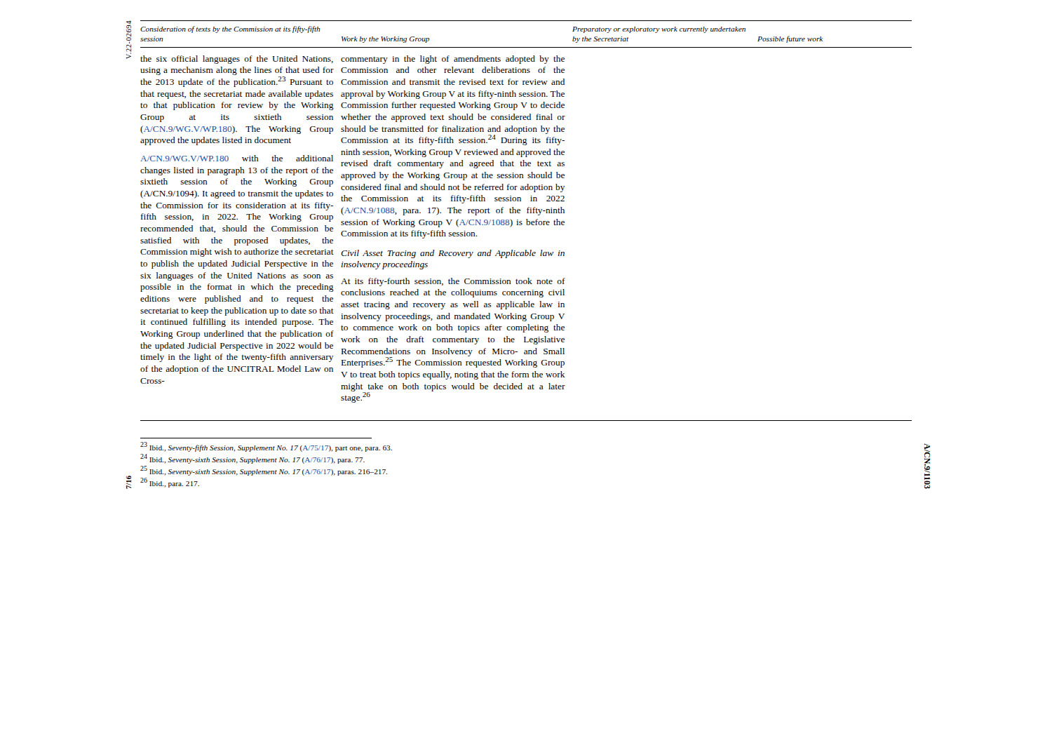V.22-02694
7/16
A/CN.9/1103
| Consideration of texts by the Commission at its fifty-fifth session | Work by the Working Group | Preparatory or exploratory work currently undertaken by the Secretariat | Possible future work |
| --- | --- | --- | --- |
| the six official languages of the United Nations, using a mechanism along the lines of that used for the 2013 update of the publication. 23 Pursuant to that request, the secretariat made available updates to that publication for review by the Working Group at its sixtieth session ( A/CN.9/WG.V/WP.180 ). The Working Group approved the updates listed in document A/CN.9/WG.V/WP.180 with the additional changes listed in paragraph 13 of the report of the sixtieth session of the Working Group (A/CN.9/1094). It agreed to transmit the updates to the Commission for its consideration at its fifty-fifth session, in 2022. The Working Group recommended that, should the Commission be satisfied with the proposed updates, the Commission might wish to authorize the secretariat to publish the updated Judicial Perspective in the six languages of the United Nations as soon as possible in the format in which the preceding editions were published and to request the secretariat to keep the publication up to date so that it continued fulfilling its intended purpose. The Working Group underlined that the publication of the updated Judicial Perspective in 2022 would be timely in the light of the twenty-fifth anniversary of the adoption of the UNCITRAL Model Law on Cross- | commentary in the light of amendments adopted by the Commission and other relevant deliberations of the Commission and transmit the revised text for review and approval by Working Group V at its fifty-ninth session. The Commission further requested Working Group V to decide whether the approved text should be considered final or should be transmitted for finalization and adoption by the Commission at its fifty-fifth session. 24 During its fifty-ninth session, Working Group V reviewed and approved the revised draft commentary and agreed that the text as approved by the Working Group at the session should be considered final and should not be referred for adoption by the Commission at its fifty-fifth session in 2022 ( A/CN.9/1088 , para. 17). The report of the fifty-ninth session of Working Group V ( A/CN.9/1088 ) is before the Commission at its fifty-fifth session. Civil Asset Tracing and Recovery and Applicable law in insolvency proceedings At its fifty-fourth session, the Commission took note of conclusions reached at the colloquiums concerning civil asset tracing and recovery as well as applicable law in insolvency proceedings, and mandated Working Group V to commence work on both topics after completing the work on the draft commentary to the Legislative Recommendations on Insolvency of Micro- and Small Enterprises. 25 The Commission requested Working Group V to treat both topics equally, noting that the form the work might take on both topics would be decided at a later stage. 26 | | |
23 Ibid., Seventy-fifth Session, Supplement No. 17 (A/75/17), part one, para. 63.
24 Ibid., Seventy-sixth Session, Supplement No. 17 (A/76/17), para. 77.
25 Ibid., Seventy-sixth Session, Supplement No. 17 (A/76/17), paras. 216–217.
26 Ibid., para. 217.